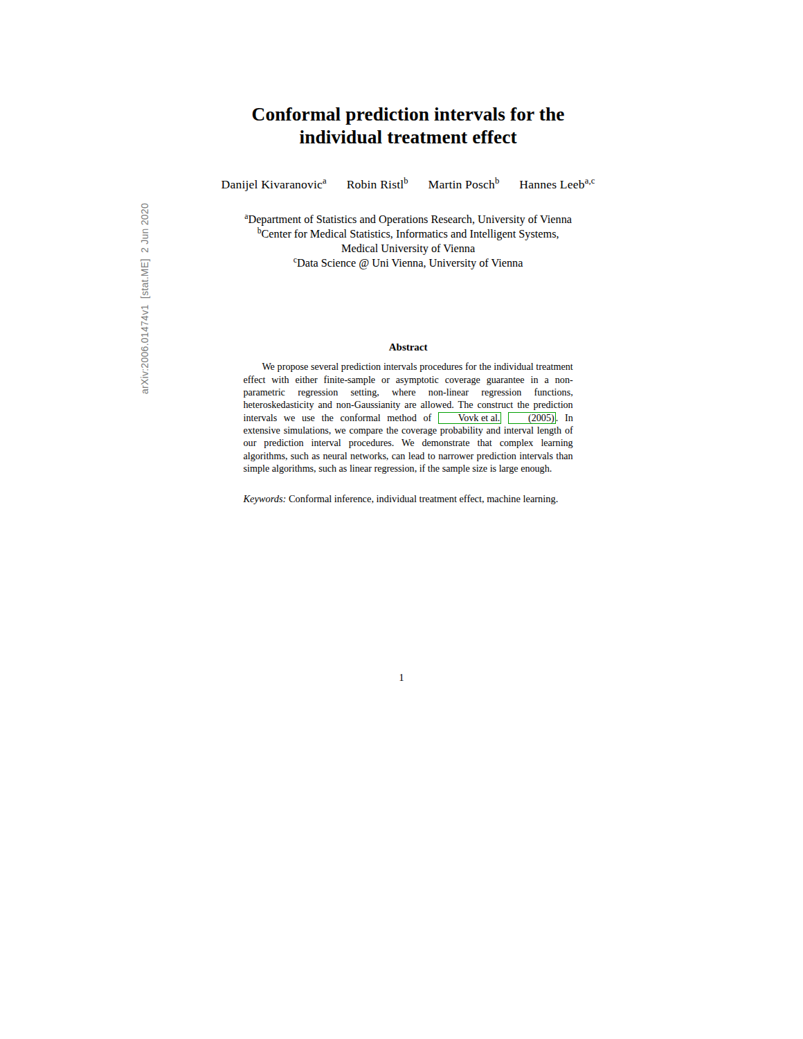arXiv:2006.01474v1 [stat.ME] 2 Jun 2020
Conformal prediction intervals for the
individual treatment effect
Danijel Kivaranovica Robin Ristlb Martin Poschb Hannes Leeba,c
aDepartment of Statistics and Operations Research, University of Vienna
bCenter for Medical Statistics, Informatics and Intelligent Systems,
Medical University of Vienna
cData Science @ Uni Vienna, University of Vienna
Abstract
We propose several prediction intervals procedures for the individual treatment effect with either finite-sample or asymptotic coverage guarantee in a non-parametric regression setting, where non-linear regression functions, heteroskedasticity and non-Gaussianity are allowed. The construct the prediction intervals we use the conformal method of Vovk et al. (2005). In extensive simulations, we compare the coverage probability and interval length of our prediction interval procedures. We demonstrate that complex learning algorithms, such as neural networks, can lead to narrower prediction intervals than simple algorithms, such as linear regression, if the sample size is large enough.
Keywords: Conformal inference, individual treatment effect, machine learning.
1